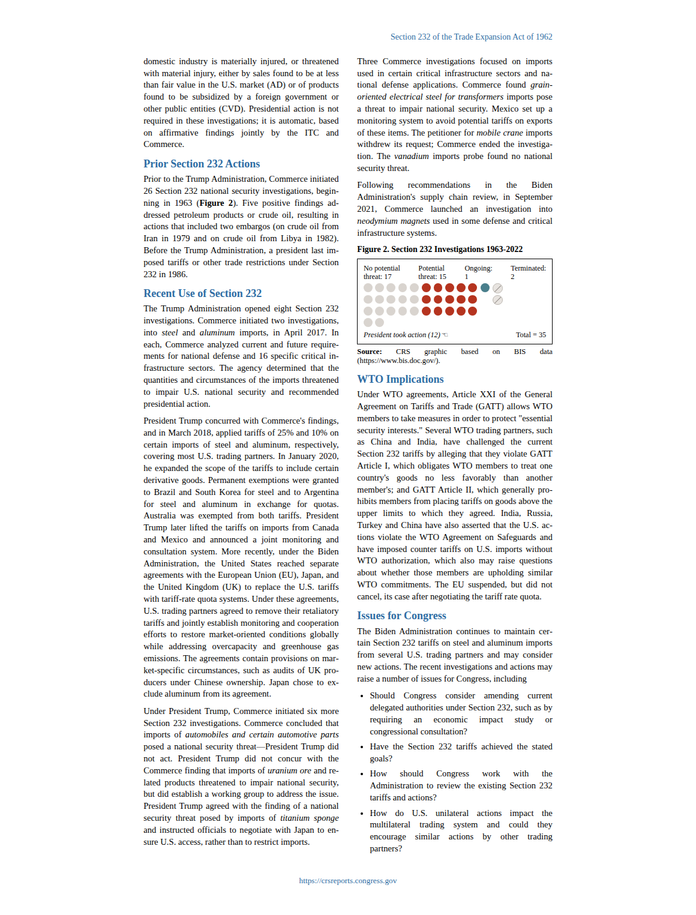Section 232 of the Trade Expansion Act of 1962
domestic industry is materially injured, or threatened with material injury, either by sales found to be at less than fair value in the U.S. market (AD) or of products found to be subsidized by a foreign government or other public entities (CVD). Presidential action is not required in these investigations; it is automatic, based on affirmative findings jointly by the ITC and Commerce.
Prior Section 232 Actions
Prior to the Trump Administration, Commerce initiated 26 Section 232 national security investigations, beginning in 1963 (Figure 2). Five positive findings addressed petroleum products or crude oil, resulting in actions that included two embargos (on crude oil from Iran in 1979 and on crude oil from Libya in 1982). Before the Trump Administration, a president last imposed tariffs or other trade restrictions under Section 232 in 1986.
Recent Use of Section 232
The Trump Administration opened eight Section 232 investigations. Commerce initiated two investigations, into steel and aluminum imports, in April 2017. In each, Commerce analyzed current and future requirements for national defense and 16 specific critical infrastructure sectors. The agency determined that the quantities and circumstances of the imports threatened to impair U.S. national security and recommended presidential action.
President Trump concurred with Commerce's findings, and in March 2018, applied tariffs of 25% and 10% on certain imports of steel and aluminum, respectively, covering most U.S. trading partners. In January 2020, he expanded the scope of the tariffs to include certain derivative goods. Permanent exemptions were granted to Brazil and South Korea for steel and to Argentina for steel and aluminum in exchange for quotas. Australia was exempted from both tariffs. President Trump later lifted the tariffs on imports from Canada and Mexico and announced a joint monitoring and consultation system. More recently, under the Biden Administration, the United States reached separate agreements with the European Union (EU), Japan, and the United Kingdom (UK) to replace the U.S. tariffs with tariff-rate quota systems. Under these agreements, U.S. trading partners agreed to remove their retaliatory tariffs and jointly establish monitoring and cooperation efforts to restore market-oriented conditions globally while addressing overcapacity and greenhouse gas emissions. The agreements contain provisions on market-specific circumstances, such as audits of UK producers under Chinese ownership. Japan chose to exclude aluminum from its agreement.
Under President Trump, Commerce initiated six more Section 232 investigations. Commerce concluded that imports of automobiles and certain automotive parts posed a national security threat—President Trump did not act. President Trump did not concur with the Commerce finding that imports of uranium ore and related products threatened to impair national security, but did establish a working group to address the issue. President Trump agreed with the finding of a national security threat posed by imports of titanium sponge and instructed officials to negotiate with Japan to ensure U.S. access, rather than to restrict imports.
Three Commerce investigations focused on imports used in certain critical infrastructure sectors and national defense applications. Commerce found grain-oriented electrical steel for transformers imports pose a threat to impair national security. Mexico set up a monitoring system to avoid potential tariffs on exports of these items. The petitioner for mobile crane imports withdrew its request; Commerce ended the investigation. The vanadium imports probe found no national security threat.
Following recommendations in the Biden Administration's supply chain review, in September 2021, Commerce launched an investigation into neodymium magnets used in some defense and critical infrastructure systems.
Figure 2. Section 232 Investigations 1963-2022
No potential
threat: 17
Potential
threat: 15
Ongoing:
1
Terminated:
2
President took action (12) ☞
Total = 35
Source: CRS graphic based on BIS data (https://www.bis.doc.gov/).
WTO Implications
Under WTO agreements, Article XXI of the General Agreement on Tariffs and Trade (GATT) allows WTO members to take measures in order to protect "essential security interests." Several WTO trading partners, such as China and India, have challenged the current Section 232 tariffs by alleging that they violate GATT Article I, which obligates WTO members to treat one country's goods no less favorably than another member's; and GATT Article II, which generally prohibits members from placing tariffs on goods above the upper limits to which they agreed. India, Russia, Turkey and China have also asserted that the U.S. actions violate the WTO Agreement on Safeguards and have imposed counter tariffs on U.S. imports without WTO authorization, which also may raise questions about whether those members are upholding similar WTO commitments. The EU suspended, but did not cancel, its case after negotiating the tariff rate quota.
Issues for Congress
The Biden Administration continues to maintain certain Section 232 tariffs on steel and aluminum imports from several U.S. trading partners and may consider new actions. The recent investigations and actions may raise a number of issues for Congress, including
Should Congress consider amending current delegated authorities under Section 232, such as by requiring an economic impact study or congressional consultation?
Have the Section 232 tariffs achieved the stated goals?
How should Congress work with the Administration to review the existing Section 232 tariffs and actions?
How do U.S. unilateral actions impact the multilateral trading system and could they encourage similar actions by other trading partners?
https://crsreports.congress.gov